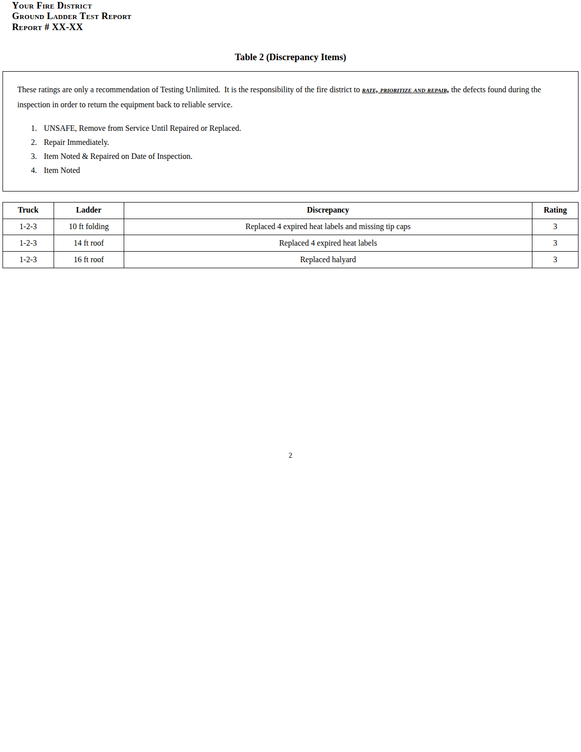Your Fire District
Ground Ladder Test Report
Report # XX-XX
Table 2 (Discrepancy Items)
These ratings are only a recommendation of Testing Unlimited. It is the responsibility of the fire district to rate, prioritize and repair, the defects found during the inspection in order to return the equipment back to reliable service.
UNSAFE, Remove from Service Until Repaired or Replaced.
Repair Immediately.
Item Noted & Repaired on Date of Inspection.
Item Noted
| Truck | Ladder | Discrepancy | Rating |
| --- | --- | --- | --- |
| 1-2-3 | 10 ft folding | Replaced 4 expired heat labels and missing tip caps | 3 |
| 1-2-3 | 14 ft roof | Replaced 4 expired heat labels | 3 |
| 1-2-3 | 16 ft roof | Replaced halyard | 3 |
2